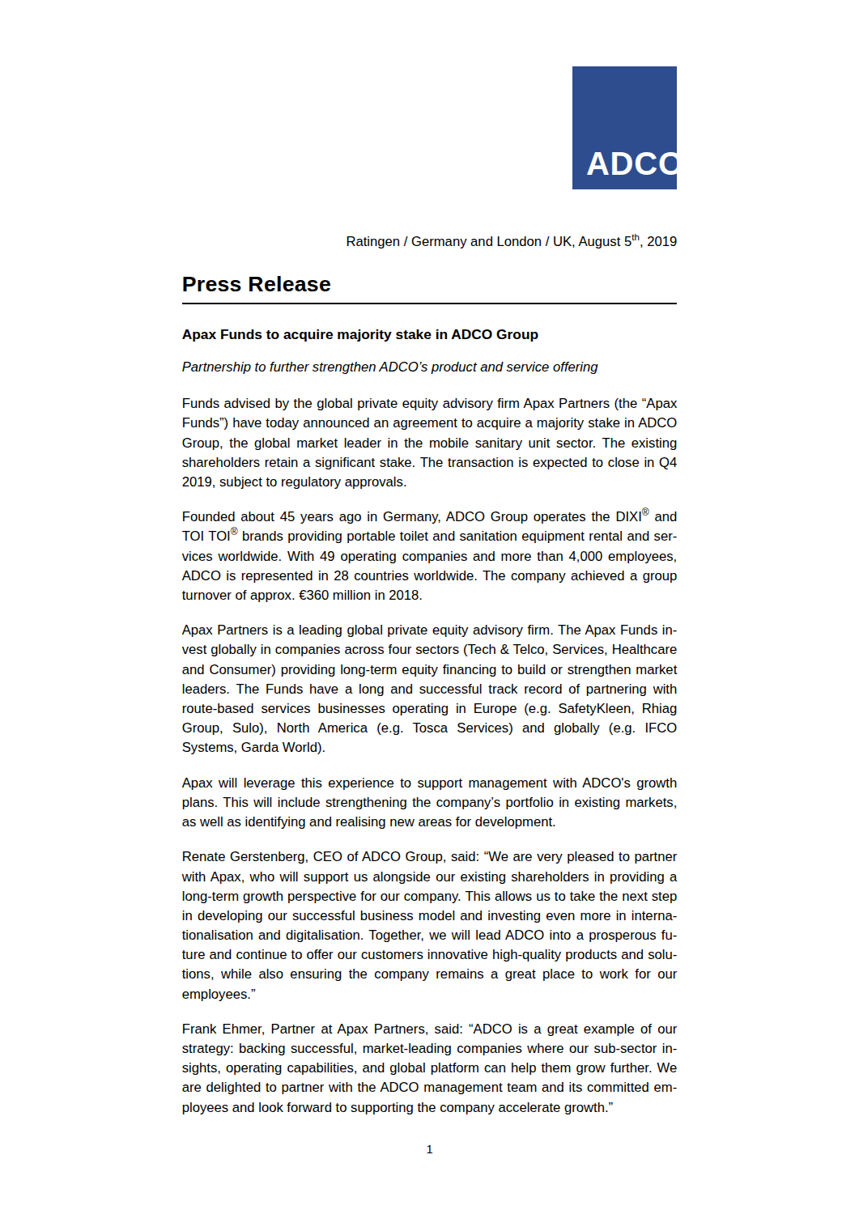ADCO
Ratingen / Germany and London / UK, August 5th, 2019
Press Release
Apax Funds to acquire majority stake in ADCO Group
Partnership to further strengthen ADCO’s product and service offering
Funds advised by the global private equity advisory firm Apax Partners (the “Apax Funds”) have today announced an agreement to acquire a majority stake in ADCO Group, the global market leader in the mobile sanitary unit sector. The existing shareholders retain a significant stake. The transaction is expected to close in Q4 2019, subject to regulatory approvals.
Founded about 45 years ago in Germany, ADCO Group operates the DIXI® and TOI TOI® brands providing portable toilet and sanitation equipment rental and services worldwide. With 49 operating companies and more than 4,000 employees, ADCO is represented in 28 countries worldwide. The company achieved a group turnover of approx. €360 million in 2018.
Apax Partners is a leading global private equity advisory firm. The Apax Funds invest globally in companies across four sectors (Tech & Telco, Services, Healthcare and Consumer) providing long-term equity financing to build or strengthen market leaders. The Funds have a long and successful track record of partnering with route-based services businesses operating in Europe (e.g. SafetyKleen, Rhiag Group, Sulo), North America (e.g. Tosca Services) and globally (e.g. IFCO Systems, Garda World).
Apax will leverage this experience to support management with ADCO's growth plans. This will include strengthening the company’s portfolio in existing markets, as well as identifying and realising new areas for development.
Renate Gerstenberg, CEO of ADCO Group, said: “We are very pleased to partner with Apax, who will support us alongside our existing shareholders in providing a long-term growth perspective for our company. This allows us to take the next step in developing our successful business model and investing even more in internationalisation and digitalisation. Together, we will lead ADCO into a prosperous future and continue to offer our customers innovative high-quality products and solutions, while also ensuring the company remains a great place to work for our employees.”
Frank Ehmer, Partner at Apax Partners, said: “ADCO is a great example of our strategy: backing successful, market-leading companies where our sub-sector insights, operating capabilities, and global platform can help them grow further. We are delighted to partner with the ADCO management team and its committed employees and look forward to supporting the company accelerate growth.”
1